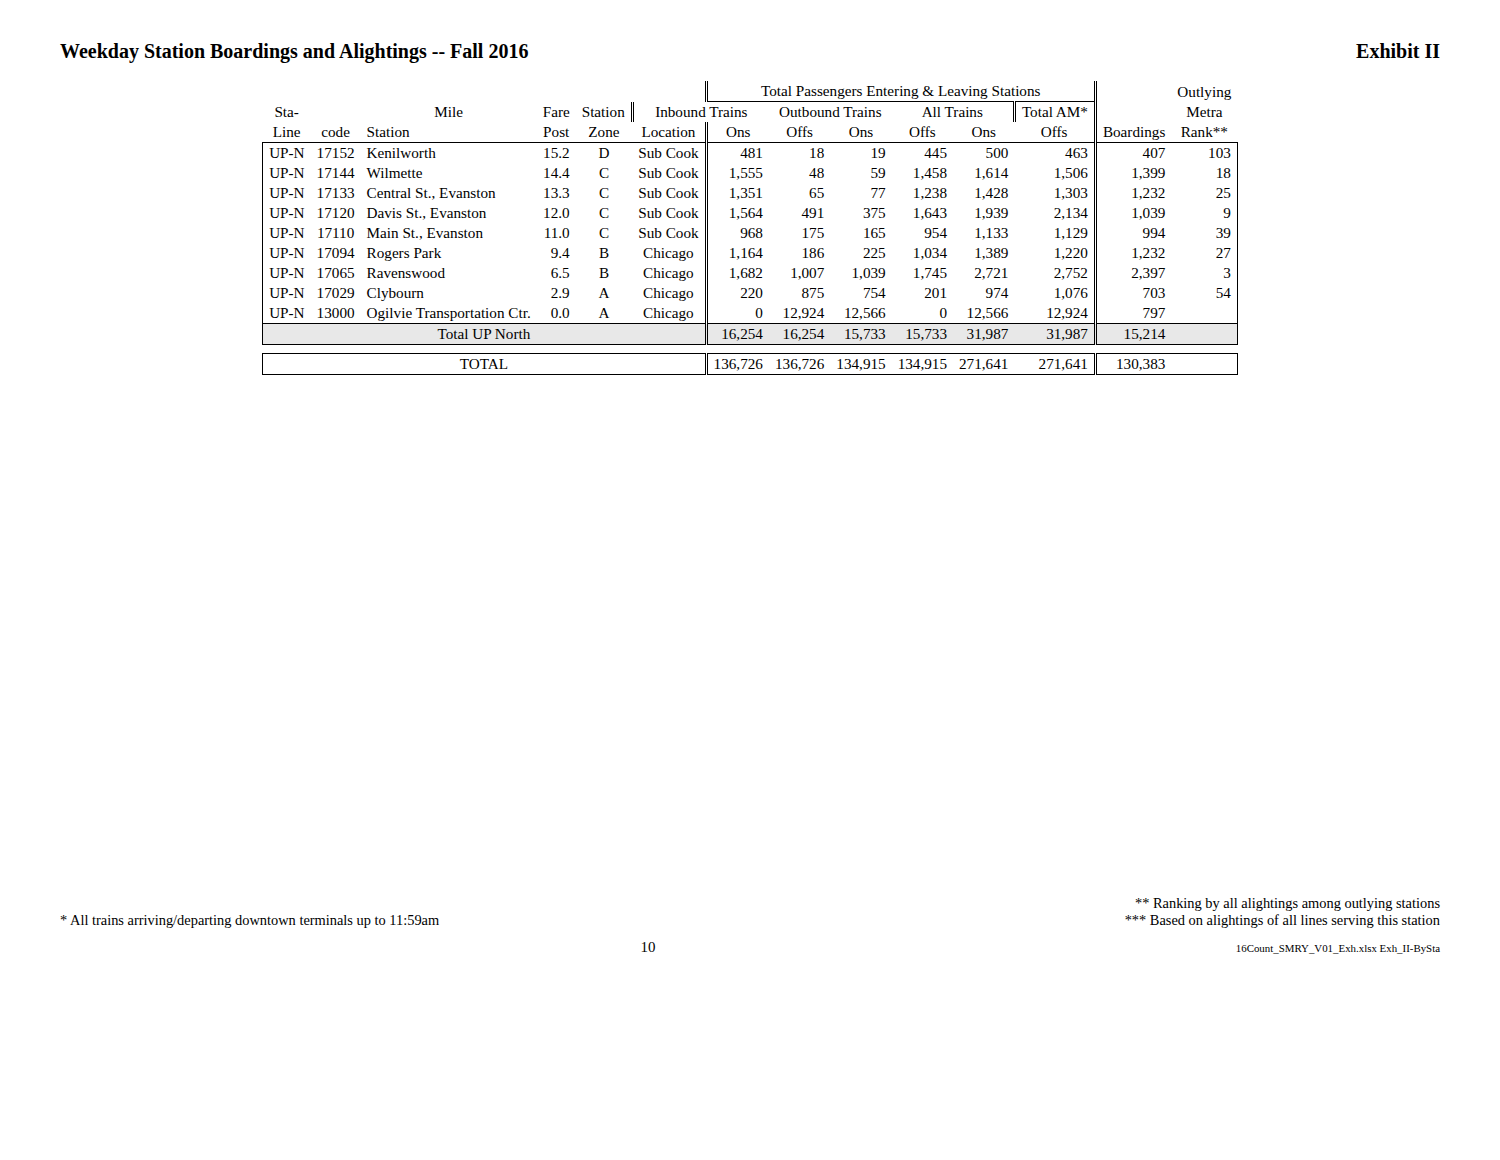Weekday Station Boardings and Alightings -- Fall 2016
Exhibit II
| | Total Passengers Entering & Leaving Stations | | Outlying |
| --- | --- | --- | --- |
| Sta- | | Mile | Fare | Station | Inbound Trains | Outbound Trains | All Trains | Total AM* | Metra |
| Line | code | Station | Post | Zone | Location | Ons | Offs | Ons | Offs | Ons | Offs | Boardings | Rank** |
| UP-N | 17152 | Kenilworth | 15.2 | D | Sub Cook | 481 | 18 | 19 | 445 | 500 | 463 | 407 | 103 |
| UP-N | 17144 | Wilmette | 14.4 | C | Sub Cook | 1,555 | 48 | 59 | 1,458 | 1,614 | 1,506 | 1,399 | 18 |
| UP-N | 17133 | Central St., Evanston | 13.3 | C | Sub Cook | 1,351 | 65 | 77 | 1,238 | 1,428 | 1,303 | 1,232 | 25 |
| UP-N | 17120 | Davis St., Evanston | 12.0 | C | Sub Cook | 1,564 | 491 | 375 | 1,643 | 1,939 | 2,134 | 1,039 | 9 |
| UP-N | 17110 | Main St., Evanston | 11.0 | C | Sub Cook | 968 | 175 | 165 | 954 | 1,133 | 1,129 | 994 | 39 |
| UP-N | 17094 | Rogers Park | 9.4 | B | Chicago | 1,164 | 186 | 225 | 1,034 | 1,389 | 1,220 | 1,232 | 27 |
| UP-N | 17065 | Ravenswood | 6.5 | B | Chicago | 1,682 | 1,007 | 1,039 | 1,745 | 2,721 | 2,752 | 2,397 | 3 |
| UP-N | 17029 | Clybourn | 2.9 | A | Chicago | 220 | 875 | 754 | 201 | 974 | 1,076 | 703 | 54 |
| UP-N | 13000 | Ogilvie Transportation Ctr. | 0.0 | A | Chicago | 0 | 12,924 | 12,566 | 0 | 12,566 | 12,924 | 797 | |
| Total UP North | 16,254 | 16,254 | 15,733 | 15,733 | 31,987 | 31,987 | 15,214 | |
| TOTAL | 136,726 | 136,726 | 134,915 | 134,915 | 271,641 | 271,641 | 130,383 | |
* All trains arriving/departing downtown terminals up to 11:59am
** Ranking by all alightings among outlying stations
*** Based on alightings of all lines serving this station
10
16Count_SMRY_V01_Exh.xlsx Exh_II-BySta